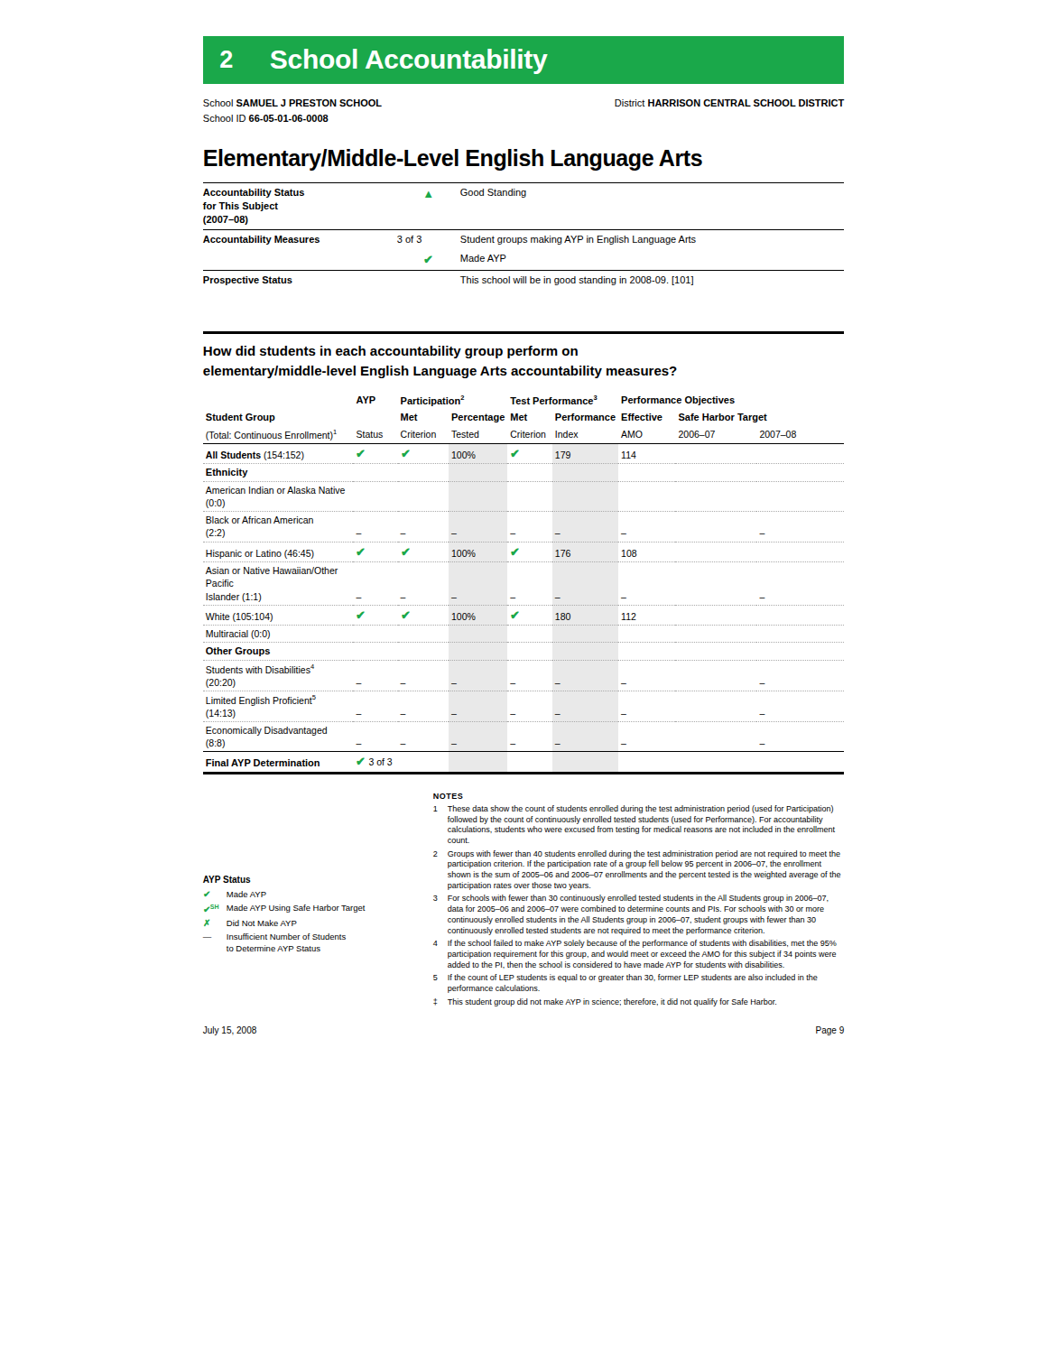2
School Accountability
School SAMUEL J PRESTON SCHOOL
District HARRISON CENTRAL SCHOOL DISTRICT
School ID 66-05-01-06-0008
Elementary/Middle-Level English Language Arts
| Accountability Status for This Subject (2007–08) | ▲ | Good Standing |
| Accountability Measures | 3 of 3 | Student groups making AYP in English Language Arts |
| | ✔ | Made AYP |
| Prospective Status | | This school will be in good standing in 2008-09. [101] |
How did students in each accountability group perform on
elementary/middle-level English Language Arts accountability measures?
| | AYP | Participation 2 | Test Performance 3 | Performance Objectives |
| --- | --- | --- | --- | --- |
| Student Group | | Met | Percentage | Met | Performance | Effective | Safe Harbor Target |
| (Total: Continuous Enrollment) 1 | Status | Criterion | Tested | Criterion | Index | AMO | 2006–07 | 2007–08 |
| All Students (154:152) | ✔ | ✔ | 100% | ✔ | 179 | 114 | | |
| Ethnicity | | | | | | | | |
| American Indian or Alaska Native (0:0) | | | | | | | | |
| Black or African American (2:2) | – | – | – | – | – | – | | – |
| Hispanic or Latino (46:45) | ✔ | ✔ | 100% | ✔ | 176 | 108 | | |
| Asian or Native Hawaiian/Other Pacific Islander (1:1) | – | – | – | – | – | – | | – |
| White (105:104) | ✔ | ✔ | 100% | ✔ | 180 | 112 | | |
| Multiracial (0:0) | | | | | | | | |
| Other Groups | | | | | | | | |
| Students with Disabilities 4 (20:20) | – | – | – | – | – | – | | – |
| Limited English Proficient 5 (14:13) | – | – | – | – | – | – | | – |
| Economically Disadvantaged (8:8) | – | – | – | – | – | – | | – |
| Final AYP Determination | ✔ 3 of 3 | | | | | | |
AYP Status
| ✔ | Made AYP |
| ✔ SH | Made AYP Using Safe Harbor Target |
| ✗ | Did Not Make AYP |
| — | Insufficient Number of Students to Determine AYP Status |
NOTES
1 These data show the count of students enrolled during the test administration period (used for Participation) followed by the count of continuously enrolled tested students (used for Performance). For accountability calculations, students who were excused from testing for medical reasons are not included in the enrollment count.
2 Groups with fewer than 40 students enrolled during the test administration period are not required to meet the participation criterion. If the participation rate of a group fell below 95 percent in 2006–07, the enrollment shown is the sum of 2005–06 and 2006–07 enrollments and the percent tested is the weighted average of the participation rates over those two years.
3 For schools with fewer than 30 continuously enrolled tested students in the All Students group in 2006–07, data for 2005–06 and 2006–07 were combined to determine counts and PIs. For schools with 30 or more continuously enrolled students in the All Students group in 2006–07, student groups with fewer than 30 continuously enrolled tested students are not required to meet the performance criterion.
4 If the school failed to make AYP solely because of the performance of students with disabilities, met the 95% participation requirement for this group, and would meet or exceed the AMO for this subject if 34 points were added to the PI, then the school is considered to have made AYP for students with disabilities.
5 If the count of LEP students is equal to or greater than 30, former LEP students are also included in the performance calculations.
‡This student group did not make AYP in science; therefore, it did not qualify for Safe Harbor.
July 15, 2008
Page 9